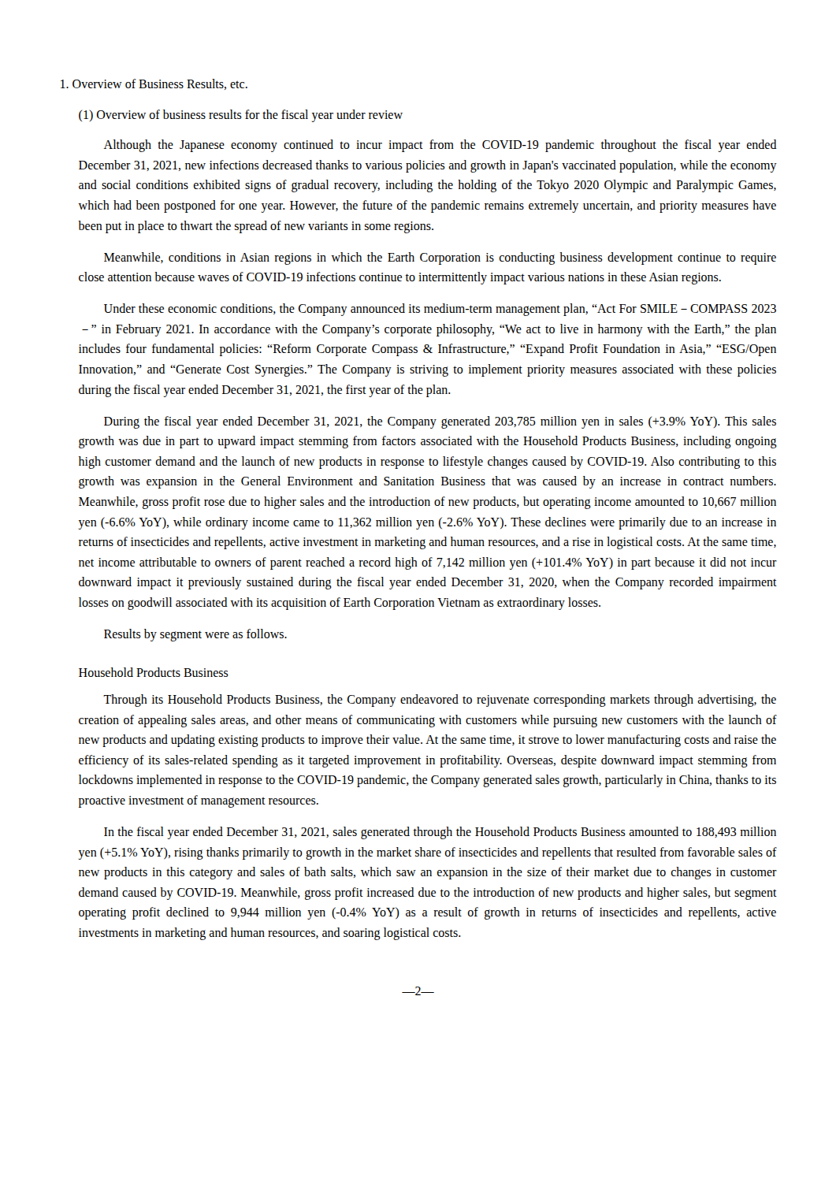1. Overview of Business Results, etc.
(1) Overview of business results for the fiscal year under review
Although the Japanese economy continued to incur impact from the COVID-19 pandemic throughout the fiscal year ended December 31, 2021, new infections decreased thanks to various policies and growth in Japan's vaccinated population, while the economy and social conditions exhibited signs of gradual recovery, including the holding of the Tokyo 2020 Olympic and Paralympic Games, which had been postponed for one year. However, the future of the pandemic remains extremely uncertain, and priority measures have been put in place to thwart the spread of new variants in some regions.
Meanwhile, conditions in Asian regions in which the Earth Corporation is conducting business development continue to require close attention because waves of COVID-19 infections continue to intermittently impact various nations in these Asian regions.
Under these economic conditions, the Company announced its medium-term management plan, “Act For SMILE－COMPASS 2023－” in February 2021. In accordance with the Company’s corporate philosophy, “We act to live in harmony with the Earth,” the plan includes four fundamental policies: “Reform Corporate Compass & Infrastructure,” “Expand Profit Foundation in Asia,” “ESG/Open Innovation,” and “Generate Cost Synergies.” The Company is striving to implement priority measures associated with these policies during the fiscal year ended December 31, 2021, the first year of the plan.
During the fiscal year ended December 31, 2021, the Company generated 203,785 million yen in sales (+3.9% YoY). This sales growth was due in part to upward impact stemming from factors associated with the Household Products Business, including ongoing high customer demand and the launch of new products in response to lifestyle changes caused by COVID-19. Also contributing to this growth was expansion in the General Environment and Sanitation Business that was caused by an increase in contract numbers. Meanwhile, gross profit rose due to higher sales and the introduction of new products, but operating income amounted to 10,667 million yen (-6.6% YoY), while ordinary income came to 11,362 million yen (-2.6% YoY). These declines were primarily due to an increase in returns of insecticides and repellents, active investment in marketing and human resources, and a rise in logistical costs. At the same time, net income attributable to owners of parent reached a record high of 7,142 million yen (+101.4% YoY) in part because it did not incur downward impact it previously sustained during the fiscal year ended December 31, 2020, when the Company recorded impairment losses on goodwill associated with its acquisition of Earth Corporation Vietnam as extraordinary losses.
Results by segment were as follows.
Household Products Business
Through its Household Products Business, the Company endeavored to rejuvenate corresponding markets through advertising, the creation of appealing sales areas, and other means of communicating with customers while pursuing new customers with the launch of new products and updating existing products to improve their value. At the same time, it strove to lower manufacturing costs and raise the efficiency of its sales-related spending as it targeted improvement in profitability. Overseas, despite downward impact stemming from lockdowns implemented in response to the COVID-19 pandemic, the Company generated sales growth, particularly in China, thanks to its proactive investment of management resources.
In the fiscal year ended December 31, 2021, sales generated through the Household Products Business amounted to 188,493 million yen (+5.1% YoY), rising thanks primarily to growth in the market share of insecticides and repellents that resulted from favorable sales of new products in this category and sales of bath salts, which saw an expansion in the size of their market due to changes in customer demand caused by COVID-19. Meanwhile, gross profit increased due to the introduction of new products and higher sales, but segment operating profit declined to 9,944 million yen (-0.4% YoY) as a result of growth in returns of insecticides and repellents, active investments in marketing and human resources, and soaring logistical costs.
―2―